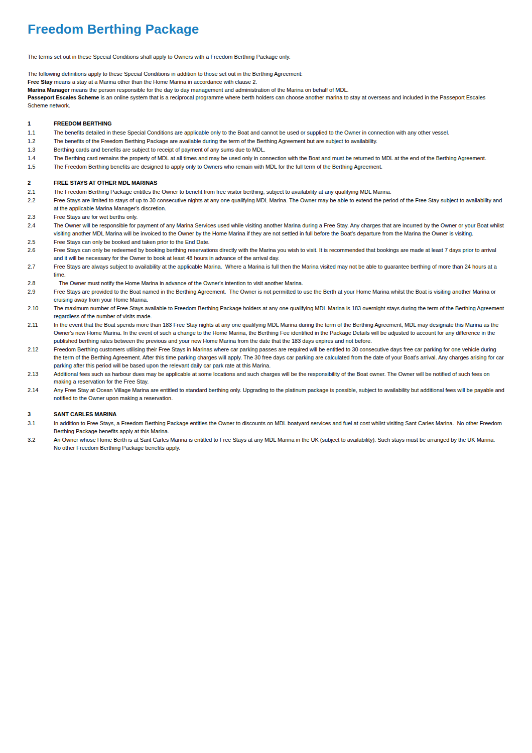Freedom Berthing Package
The terms set out in these Special Conditions shall apply to Owners with a Freedom Berthing Package only.
The following definitions apply to these Special Conditions in addition to those set out in the Berthing Agreement:
Free Stay means a stay at a Marina other than the Home Marina in accordance with clause 2.
Marina Manager means the person responsible for the day to day management and administration of the Marina on behalf of MDL.
Passeport Escales Scheme is an online system that is a reciprocal programme where berth holders can choose another marina to stay at overseas and included in the Passeport Escales Scheme network.
1
FREEDOM BERTHING
1.1 The benefits detailed in these Special Conditions are applicable only to the Boat and cannot be used or supplied to the Owner in connection with any other vessel.
1.2 The benefits of the Freedom Berthing Package are available during the term of the Berthing Agreement but are subject to availability.
1.3 Berthing cards and benefits are subject to receipt of payment of any sums due to MDL.
1.4 The Berthing card remains the property of MDL at all times and may be used only in connection with the Boat and must be returned to MDL at the end of the Berthing Agreement.
1.5 The Freedom Berthing benefits are designed to apply only to Owners who remain with MDL for the full term of the Berthing Agreement.
2
FREE STAYS AT OTHER MDL MARINAS
2.1 The Freedom Berthing Package entitles the Owner to benefit from free visitor berthing, subject to availability at any qualifying MDL Marina.
2.2 Free Stays are limited to stays of up to 30 consecutive nights at any one qualifying MDL Marina. The Owner may be able to extend the period of the Free Stay subject to availability and at the applicable Marina Manager's discretion.
2.3 Free Stays are for wet berths only.
2.4 The Owner will be responsible for payment of any Marina Services used while visiting another Marina during a Free Stay. Any charges that are incurred by the Owner or your Boat whilst visiting another MDL Marina will be invoiced to the Owner by the Home Marina if they are not settled in full before the Boat's departure from the Marina the Owner is visiting.
2.5 Free Stays can only be booked and taken prior to the End Date.
2.6 Free Stays can only be redeemed by booking berthing reservations directly with the Marina you wish to visit. It is recommended that bookings are made at least 7 days prior to arrival and it will be necessary for the Owner to book at least 48 hours in advance of the arrival day.
2.7 Free Stays are always subject to availability at the applicable Marina. Where a Marina is full then the Marina visited may not be able to guarantee berthing of more than 24 hours at a time.
2.8 The Owner must notify the Home Marina in advance of the Owner's intention to visit another Marina.
2.9 Free Stays are provided to the Boat named in the Berthing Agreement. The Owner is not permitted to use the Berth at your Home Marina whilst the Boat is visiting another Marina or cruising away from your Home Marina.
2.10 The maximum number of Free Stays available to Freedom Berthing Package holders at any one qualifying MDL Marina is 183 overnight stays during the term of the Berthing Agreement regardless of the number of visits made.
2.11 In the event that the Boat spends more than 183 Free Stay nights at any one qualifying MDL Marina during the term of the Berthing Agreement, MDL may designate this Marina as the Owner's new Home Marina. In the event of such a change to the Home Marina, the Berthing Fee identified in the Package Details will be adjusted to account for any difference in the published berthing rates between the previous and your new Home Marina from the date that the 183 days expires and not before.
2.12 Freedom Berthing customers utilising their Free Stays in Marinas where car parking passes are required will be entitled to 30 consecutive days free car parking for one vehicle during the term of the Berthing Agreement. After this time parking charges will apply. The 30 free days car parking are calculated from the date of your Boat's arrival. Any charges arising for car parking after this period will be based upon the relevant daily car park rate at this Marina.
2.13 Additional fees such as harbour dues may be applicable at some locations and such charges will be the responsibility of the Boat owner. The Owner will be notified of such fees on making a reservation for the Free Stay.
2.14 Any Free Stay at Ocean Village Marina are entitled to standard berthing only. Upgrading to the platinum package is possible, subject to availability but additional fees will be payable and notified to the Owner upon making a reservation.
3
SANT CARLES MARINA
3.1 In addition to Free Stays, a Freedom Berthing Package entitles the Owner to discounts on MDL boatyard services and fuel at cost whilst visiting Sant Carles Marina. No other Freedom Berthing Package benefits apply at this Marina.
3.2 An Owner whose Home Berth is at Sant Carles Marina is entitled to Free Stays at any MDL Marina in the UK (subject to availability). Such stays must be arranged by the UK Marina. No other Freedom Berthing Package benefits apply.